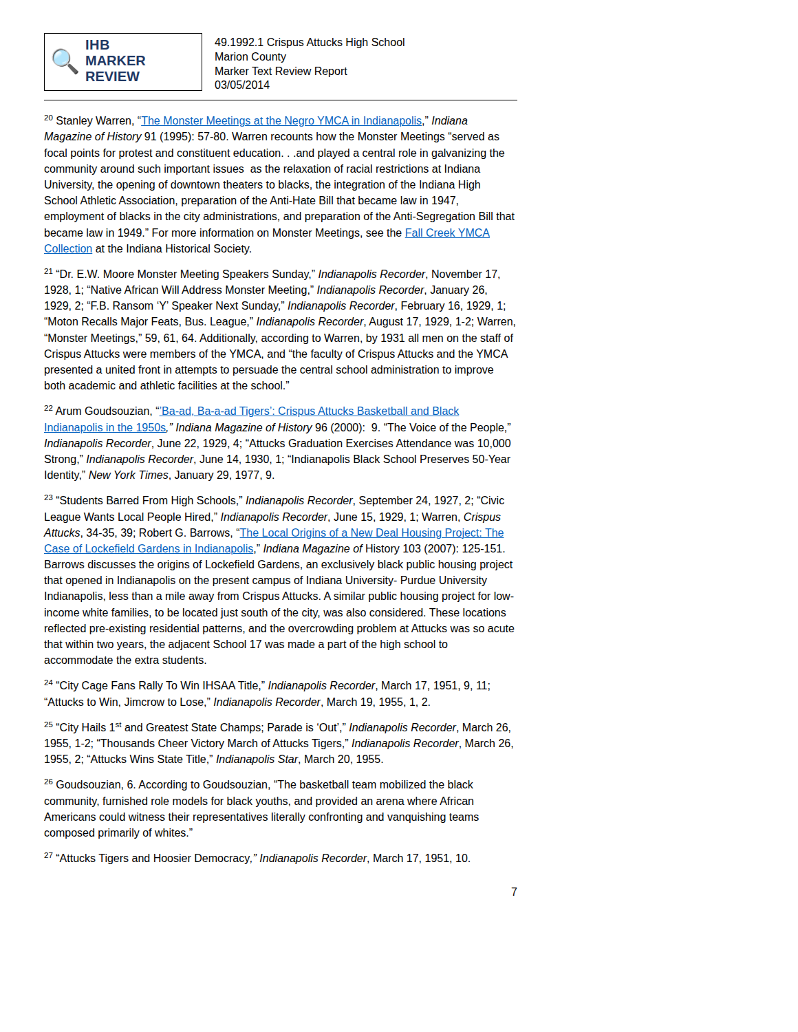🔍 IHB
Marker
Review
49.1992.1 Crispus Attucks High School
Marion County
Marker Text Review Report
03/05/2014
20 Stanley Warren, “The Monster Meetings at the Negro YMCA in Indianapolis,” Indiana Magazine of History 91 (1995): 57-80. Warren recounts how the Monster Meetings “served as focal points for protest and constituent education. . .and played a central role in galvanizing the community around such important issues as the relaxation of racial restrictions at Indiana University, the opening of downtown theaters to blacks, the integration of the Indiana High School Athletic Association, preparation of the Anti-Hate Bill that became law in 1947, employment of blacks in the city administrations, and preparation of the Anti-Segregation Bill that became law in 1949.” For more information on Monster Meetings, see the Fall Creek YMCA Collection at the Indiana Historical Society.
21 “Dr. E.W. Moore Monster Meeting Speakers Sunday,” Indianapolis Recorder, November 17, 1928, 1; “Native African Will Address Monster Meeting,” Indianapolis Recorder, January 26, 1929, 2; “F.B. Ransom ‘Y’ Speaker Next Sunday,” Indianapolis Recorder, February 16, 1929, 1; “Moton Recalls Major Feats, Bus. League,” Indianapolis Recorder, August 17, 1929, 1-2; Warren, “Monster Meetings,” 59, 61, 64. Additionally, according to Warren, by 1931 all men on the staff of Crispus Attucks were members of the YMCA, and “the faculty of Crispus Attucks and the YMCA presented a united front in attempts to persuade the central school administration to improve both academic and athletic facilities at the school.”
22 Arum Goudsouzian, “’Ba-ad, Ba-a-ad Tigers’: Crispus Attucks Basketball and Black Indianapolis in the 1950s,” Indiana Magazine of History 96 (2000): 9. “The Voice of the People,” Indianapolis Recorder, June 22, 1929, 4; “Attucks Graduation Exercises Attendance was 10,000 Strong,” Indianapolis Recorder, June 14, 1930, 1; “Indianapolis Black School Preserves 50-Year Identity,” New York Times, January 29, 1977, 9.
23 “Students Barred From High Schools,” Indianapolis Recorder, September 24, 1927, 2; “Civic League Wants Local People Hired,” Indianapolis Recorder, June 15, 1929, 1; Warren, Crispus Attucks, 34-35, 39; Robert G. Barrows, “The Local Origins of a New Deal Housing Project: The Case of Lockefield Gardens in Indianapolis,” Indiana Magazine of History 103 (2007): 125-151. Barrows discusses the origins of Lockefield Gardens, an exclusively black public housing project that opened in Indianapolis on the present campus of Indiana University- Purdue University Indianapolis, less than a mile away from Crispus Attucks. A similar public housing project for low-income white families, to be located just south of the city, was also considered. These locations reflected pre-existing residential patterns, and the overcrowding problem at Attucks was so acute that within two years, the adjacent School 17 was made a part of the high school to accommodate the extra students.
24 “City Cage Fans Rally To Win IHSAA Title,” Indianapolis Recorder, March 17, 1951, 9, 11; “Attucks to Win, Jimcrow to Lose,” Indianapolis Recorder, March 19, 1955, 1, 2.
25 “City Hails 1st and Greatest State Champs; Parade is ‘Out’,” Indianapolis Recorder, March 26, 1955, 1-2; “Thousands Cheer Victory March of Attucks Tigers,” Indianapolis Recorder, March 26, 1955, 2; “Attucks Wins State Title,” Indianapolis Star, March 20, 1955.
26 Goudsouzian, 6. According to Goudsouzian, “The basketball team mobilized the black community, furnished role models for black youths, and provided an arena where African Americans could witness their representatives literally confronting and vanquishing teams composed primarily of whites.”
27 “Attucks Tigers and Hoosier Democracy,” Indianapolis Recorder, March 17, 1951, 10.
7